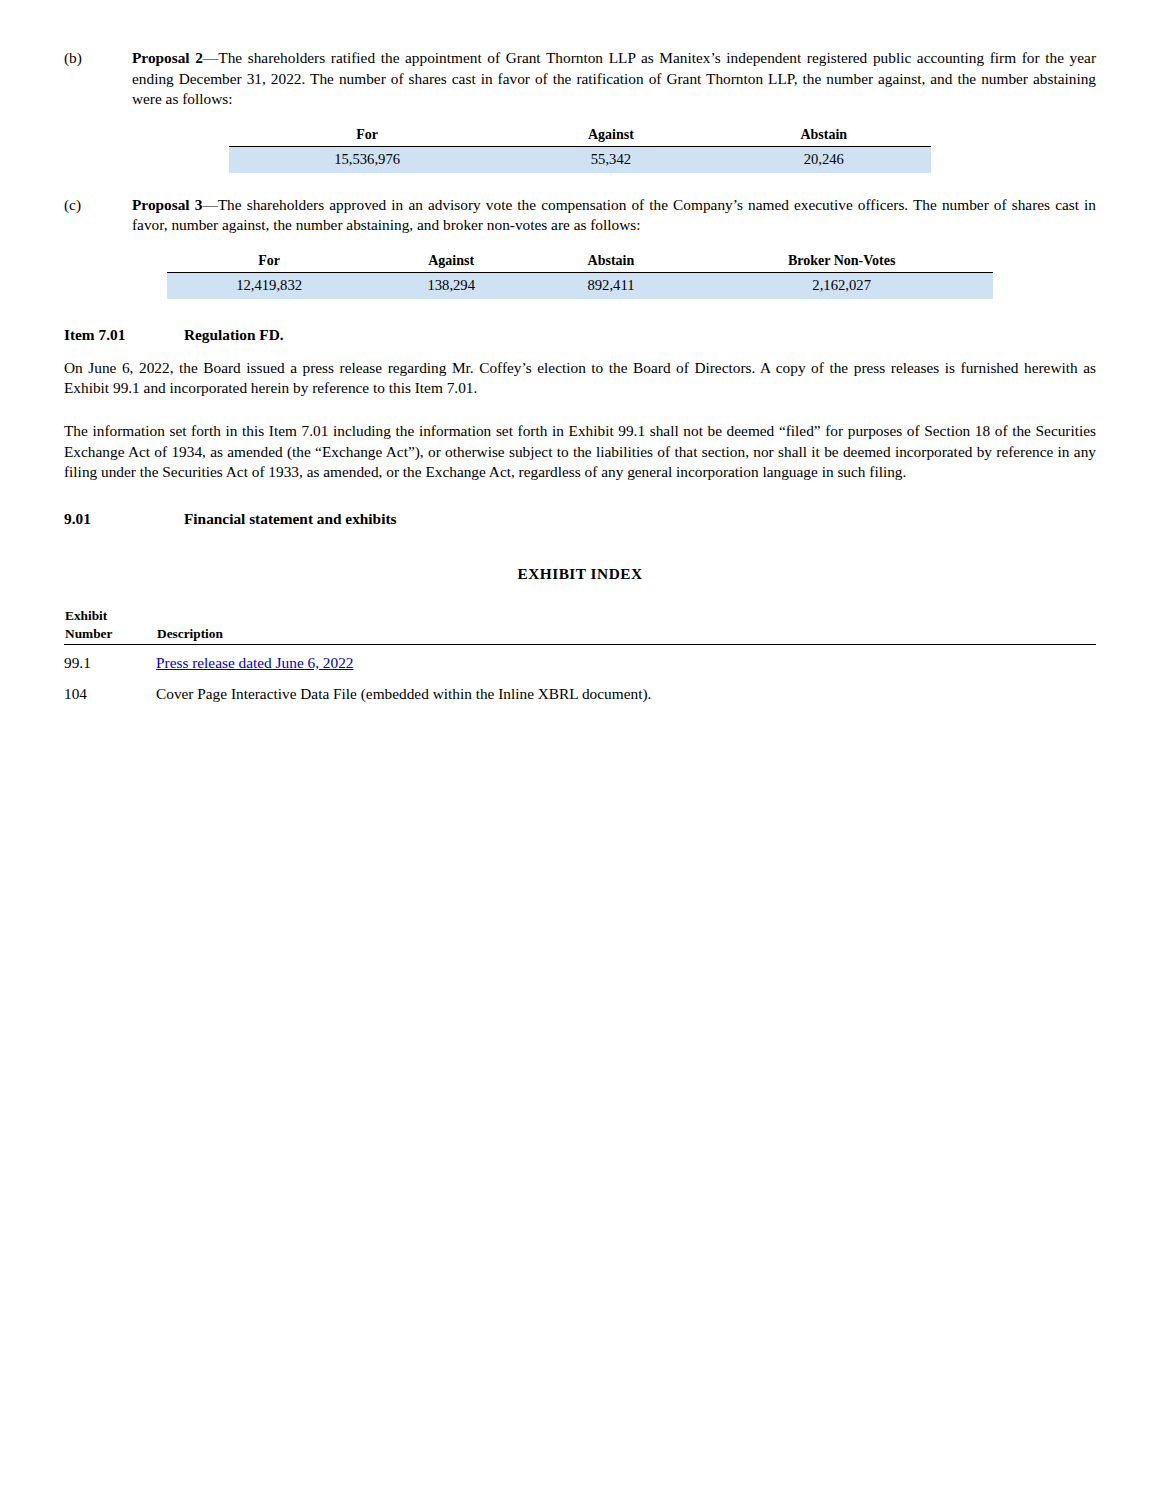(b)
Proposal 2—The shareholders ratified the appointment of Grant Thornton LLP as Manitex’s independent registered public accounting firm for the year ending December 31, 2022. The number of shares cast in favor of the ratification of Grant Thornton LLP, the number against, and the number abstaining were as follows:
| For | Against | Abstain |
| --- | --- | --- |
| 15,536,976 | 55,342 | 20,246 |
(c)
Proposal 3—The shareholders approved in an advisory vote the compensation of the Company’s named executive officers. The number of shares cast in favor, number against, the number abstaining, and broker non-votes are as follows:
| For | Against | Abstain | Broker Non-Votes |
| --- | --- | --- | --- |
| 12,419,832 | 138,294 | 892,411 | 2,162,027 |
Item 7.01
Regulation FD.
On June 6, 2022, the Board issued a press release regarding Mr. Coffey’s election to the Board of Directors. A copy of the press releases is furnished herewith as Exhibit 99.1 and incorporated herein by reference to this Item 7.01.
The information set forth in this Item 7.01 including the information set forth in Exhibit 99.1 shall not be deemed “filed” for purposes of Section 18 of the Securities Exchange Act of 1934, as amended (the “Exchange Act”), or otherwise subject to the liabilities of that section, nor shall it be deemed incorporated by reference in any filing under the Securities Act of 1933, as amended, or the Exchange Act, regardless of any general incorporation language in such filing.
9.01
Financial statement and exhibits
EXHIBIT INDEX
| Exhibit Number | Description |
| --- | --- |
| 99.1 | Press release dated June 6, 2022 |
| 104 | Cover Page Interactive Data File (embedded within the Inline XBRL document). |